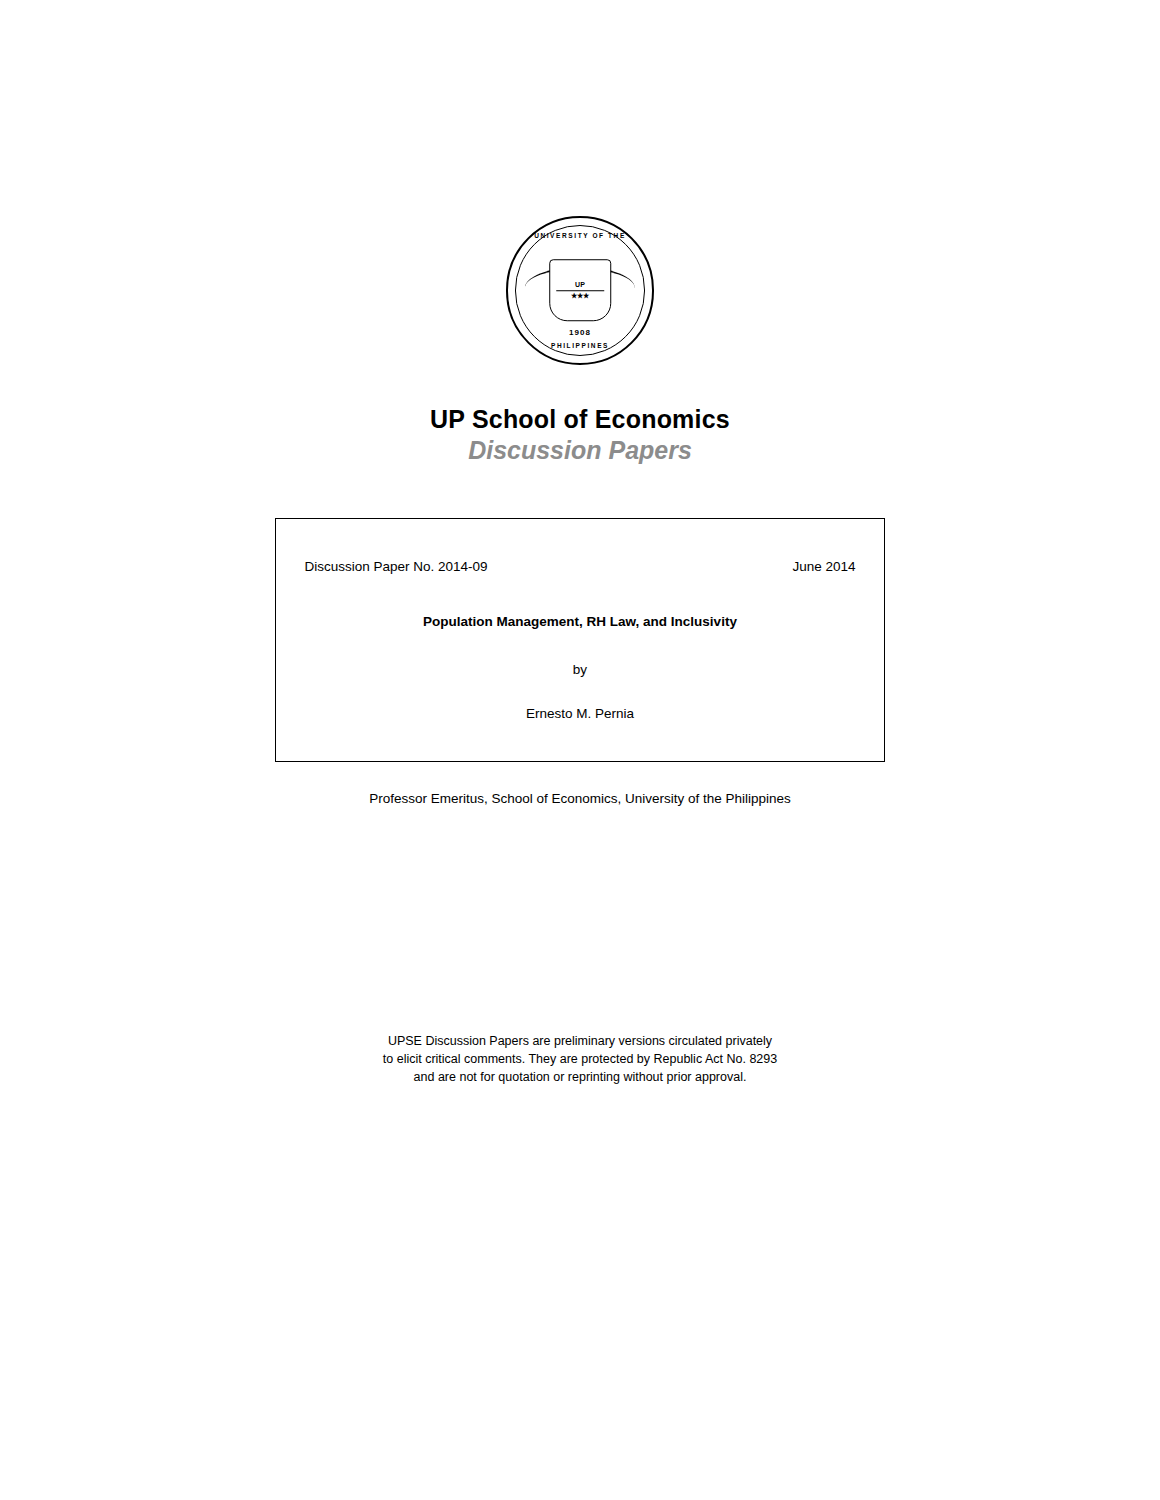UNIVERSITY OF THE
UP
★★★
1908
PHILIPPINES
UP School of Economics
Discussion Papers
Discussion Paper No. 2014-09 June 2014
Population Management, RH Law, and Inclusivity
by
Ernesto M. Pernia
Professor Emeritus, School of Economics, University of the Philippines
UPSE Discussion Papers are preliminary versions circulated privately
to elicit critical comments. They are protected by Republic Act No. 8293
and are not for quotation or reprinting without prior approval.